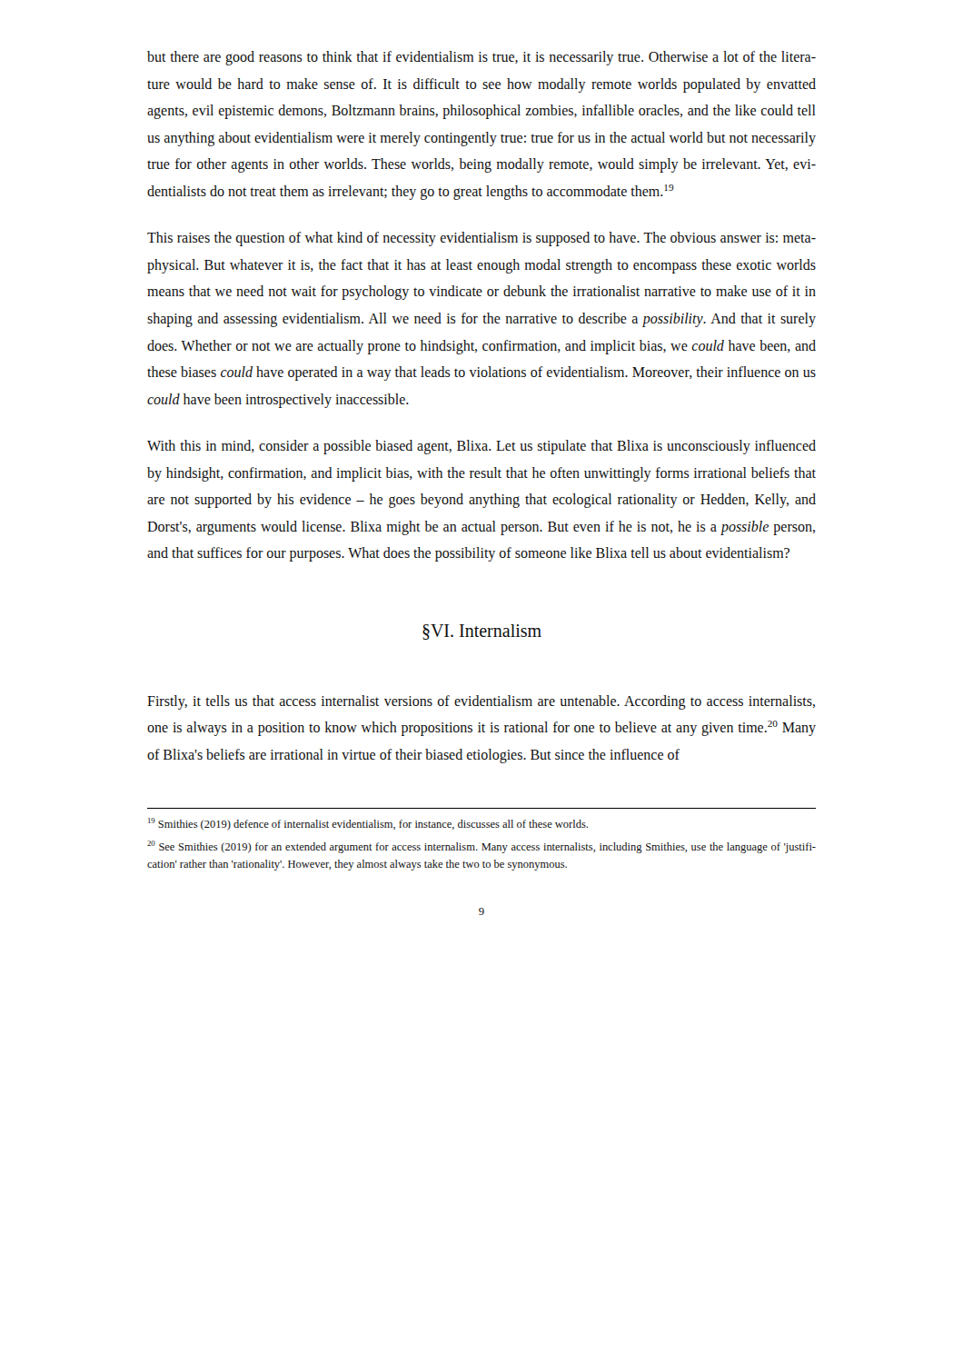but there are good reasons to think that if evidentialism is true, it is necessarily true. Otherwise a lot of the literature would be hard to make sense of. It is difficult to see how modally remote worlds populated by envatted agents, evil epistemic demons, Boltzmann brains, philosophical zombies, infallible oracles, and the like could tell us anything about evidentialism were it merely contingently true: true for us in the actual world but not necessarily true for other agents in other worlds. These worlds, being modally remote, would simply be irrelevant. Yet, evidentialists do not treat them as irrelevant; they go to great lengths to accommodate them.19
This raises the question of what kind of necessity evidentialism is supposed to have. The obvious answer is: metaphysical. But whatever it is, the fact that it has at least enough modal strength to encompass these exotic worlds means that we need not wait for psychology to vindicate or debunk the irrationalist narrative to make use of it in shaping and assessing evidentialism. All we need is for the narrative to describe a possibility. And that it surely does. Whether or not we are actually prone to hindsight, confirmation, and implicit bias, we could have been, and these biases could have operated in a way that leads to violations of evidentialism. Moreover, their influence on us could have been introspectively inaccessible.
With this in mind, consider a possible biased agent, Blixa. Let us stipulate that Blixa is unconsciously influenced by hindsight, confirmation, and implicit bias, with the result that he often unwittingly forms irrational beliefs that are not supported by his evidence – he goes beyond anything that ecological rationality or Hedden, Kelly, and Dorst's, arguments would license. Blixa might be an actual person. But even if he is not, he is a possible person, and that suffices for our purposes. What does the possibility of someone like Blixa tell us about evidentialism?
§VI. Internalism
Firstly, it tells us that access internalist versions of evidentialism are untenable. According to access internalists, one is always in a position to know which propositions it is rational for one to believe at any given time.20 Many of Blixa's beliefs are irrational in virtue of their biased etiologies. But since the influence of
19 Smithies (2019) defence of internalist evidentialism, for instance, discusses all of these worlds.
20 See Smithies (2019) for an extended argument for access internalism. Many access internalists, including Smithies, use the language of 'justification' rather than 'rationality'. However, they almost always take the two to be synonymous.
9